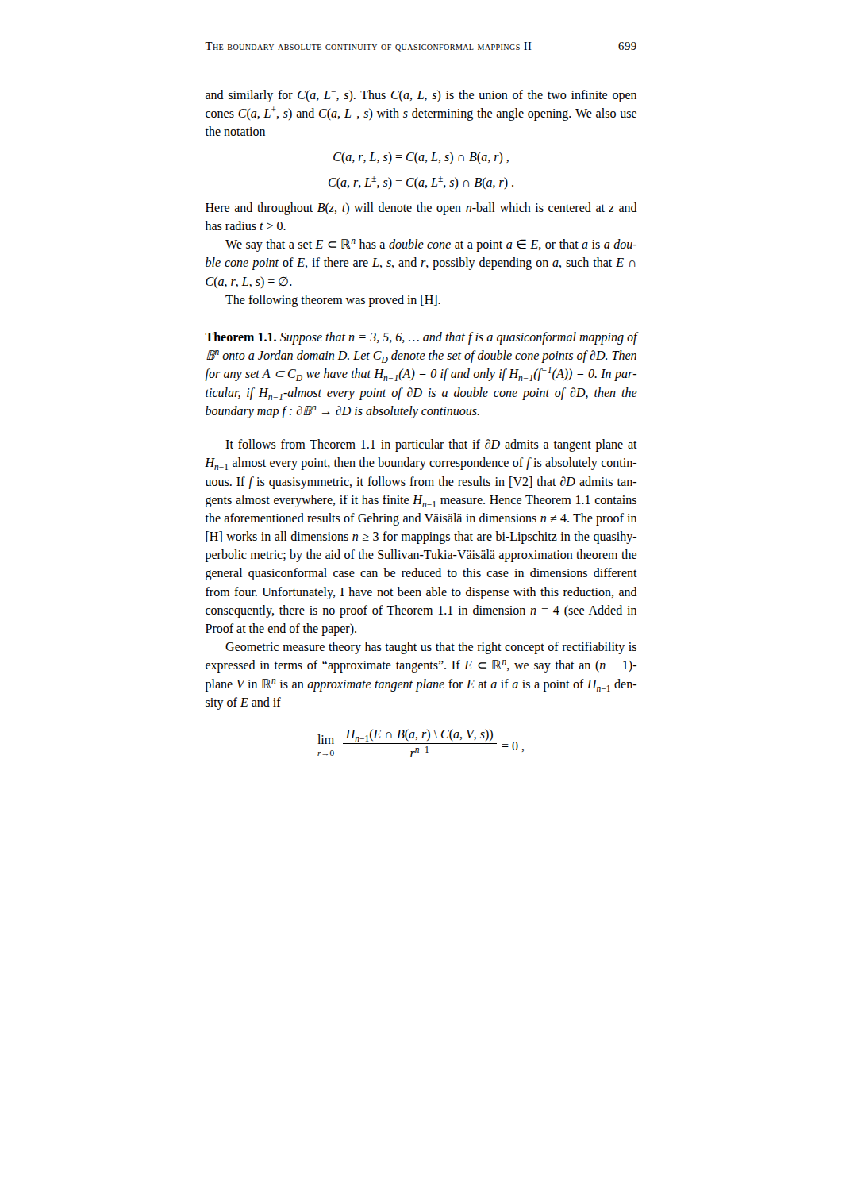The boundary absolute continuity of quasiconformal mappings II 699
and similarly for C(a, L−, s). Thus C(a, L, s) is the union of the two infinite open cones C(a, L+, s) and C(a, L−, s) with s determining the angle opening. We also use the notation
C(a, r, L, s) = C(a, L, s) ∩ B(a, r) ,
C(a, r, L±, s) = C(a, L±, s) ∩ B(a, r) .
Here and throughout B(z, t) will denote the open n-ball which is centered at z and has radius t > 0.
We say that a set E ⊂ ℝn has a double cone at a point a ∈ E, or that a is a double cone point of E, if there are L, s, and r, possibly depending on a, such that E ∩ C(a, r, L, s) = ∅.
The following theorem was proved in [H].
Theorem 1.1. Suppose that n = 3, 5, 6, … and that f is a quasiconformal mapping of 𝔹n onto a Jordan domain D. Let CD denote the set of double cone points of ∂D. Then for any set A ⊂ CD we have that Hn−1(A) = 0 if and only if Hn−1(f−1(A)) = 0. In particular, if Hn−1-almost every point of ∂D is a double cone point of ∂D, then the boundary map f : ∂𝔹n → ∂D is absolutely continuous.
It follows from Theorem 1.1 in particular that if ∂D admits a tangent plane at Hn−1 almost every point, then the boundary correspondence of f is absolutely continuous. If f is quasisymmetric, it follows from the results in [V2] that ∂D admits tangents almost everywhere, if it has finite Hn−1 measure. Hence Theorem 1.1 contains the aforementioned results of Gehring and Väisälä in dimensions n ≠ 4. The proof in [H] works in all dimensions n ≥ 3 for mappings that are bi-Lipschitz in the quasihyperbolic metric; by the aid of the Sullivan-Tukia-Väisälä approximation theorem the general quasiconformal case can be reduced to this case in dimensions different from four. Unfortunately, I have not been able to dispense with this reduction, and consequently, there is no proof of Theorem 1.1 in dimension n = 4 (see Added in Proof at the end of the paper).
Geometric measure theory has taught us that the right concept of rectifiability is expressed in terms of “approximate tangents”. If E ⊂ ℝn, we say that an (n − 1)-plane V in ℝn is an approximate tangent plane for E at a if a is a point of Hn−1 density of E and if
lim r→0 Hn−1(E ∩ B(a, r) \ C(a, V, s)) rn−1 = 0 ,